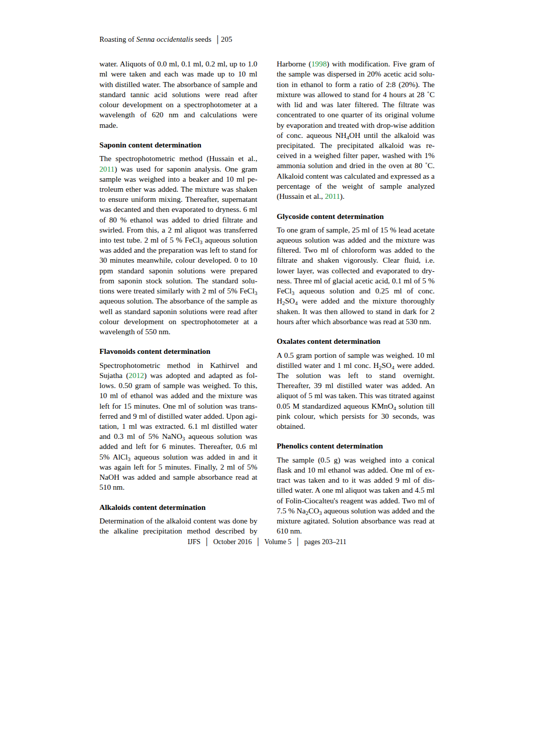Roasting of Senna occidentalis seeds │205
water. Aliquots of 0.0 ml, 0.1 ml, 0.2 ml, up to 1.0 ml were taken and each was made up to 10 ml with distilled water. The absorbance of sample and standard tannic acid solutions were read after colour development on a spectrophotometer at a wavelength of 620 nm and calculations were made.
Saponin content determination
The spectrophotometric method (Hussain et al., 2011) was used for saponin analysis. One gram sample was weighed into a beaker and 10 ml petroleum ether was added. The mixture was shaken to ensure uniform mixing. Thereafter, supernatant was decanted and then evaporated to dryness. 6 ml of 80 % ethanol was added to dried filtrate and swirled. From this, a 2 ml aliquot was transferred into test tube. 2 ml of 5 % FeCl3 aqueous solution was added and the preparation was left to stand for 30 minutes meanwhile, colour developed. 0 to 10 ppm standard saponin solutions were prepared from saponin stock solution. The standard solutions were treated similarly with 2 ml of 5% FeCl3 aqueous solution. The absorbance of the sample as well as standard saponin solutions were read after colour development on spectrophotometer at a wavelength of 550 nm.
Flavonoids content determination
Spectrophotometric method in Kathirvel and Sujatha (2012) was adopted and adapted as follows. 0.50 gram of sample was weighed. To this, 10 ml of ethanol was added and the mixture was left for 15 minutes. One ml of solution was transferred and 9 ml of distilled water added. Upon agitation, 1 ml was extracted. 6.1 ml distilled water and 0.3 ml of 5% NaNO3 aqueous solution was added and left for 6 minutes. Thereafter, 0.6 ml 5% AlCl3 aqueous solution was added in and it was again left for 5 minutes. Finally, 2 ml of 5% NaOH was added and sample absorbance read at 510 nm.
Alkaloids content determination
Determination of the alkaloid content was done by the alkaline precipitation method described by Harborne (1998) with modification. Five gram of the sample was dispersed in 20% acetic acid solution in ethanol to form a ratio of 2:8 (20%). The mixture was allowed to stand for 4 hours at 28 ˚C with lid and was later filtered. The filtrate was concentrated to one quarter of its original volume by evaporation and treated with drop-wise addition of conc. aqueous NH4OH until the alkaloid was precipitated. The precipitated alkaloid was received in a weighed filter paper, washed with 1% ammonia solution and dried in the oven at 80 ˚C. Alkaloid content was calculated and expressed as a percentage of the weight of sample analyzed (Hussain et al., 2011).
Glycoside content determination
To one gram of sample, 25 ml of 15 % lead acetate aqueous solution was added and the mixture was filtered. Two ml of chloroform was added to the filtrate and shaken vigorously. Clear fluid, i.e. lower layer, was collected and evaporated to dryness. Three ml of glacial acetic acid, 0.1 ml of 5 % FeCl3 aqueous solution and 0.25 ml of conc. H2SO4 were added and the mixture thoroughly shaken. It was then allowed to stand in dark for 2 hours after which absorbance was read at 530 nm.
Oxalates content determination
A 0.5 gram portion of sample was weighed. 10 ml distilled water and 1 ml conc. H2SO4 were added. The solution was left to stand overnight. Thereafter, 39 ml distilled water was added. An aliquot of 5 ml was taken. This was titrated against 0.05 M standardized aqueous KMnO4 solution till pink colour, which persists for 30 seconds, was obtained.
Phenolics content determination
The sample (0.5 g) was weighed into a conical flask and 10 ml ethanol was added. One ml of extract was taken and to it was added 9 ml of distilled water. A one ml aliquot was taken and 4.5 ml of Folin-Ciocalteu's reagent was added. Two ml of 7.5 % Na2CO3 aqueous solution was added and the mixture agitated. Solution absorbance was read at 610 nm.
IJFS │ October 2016 │ Volume 5 │ pages 203–211